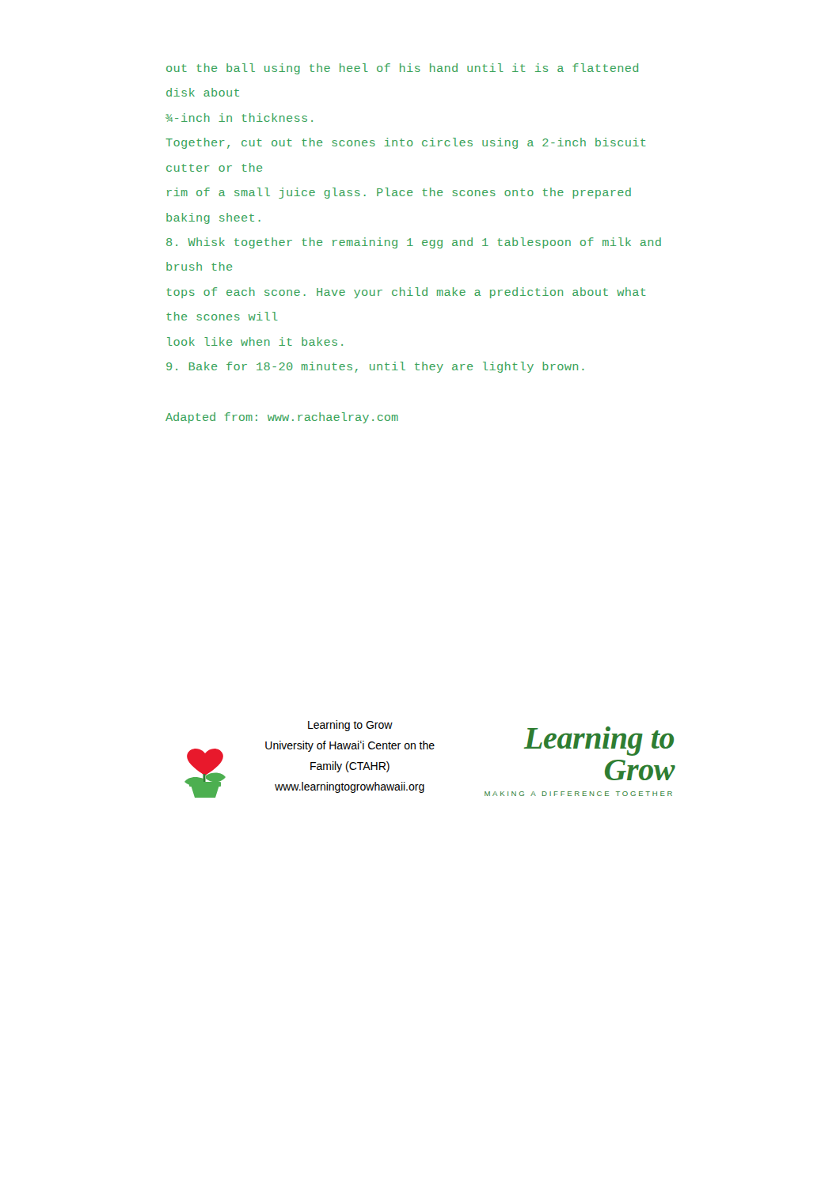out the ball using the heel of his hand until it is a flattened disk about
¾-inch in thickness.
Together, cut out the scones into circles using a 2-inch biscuit cutter or the
rim of a small juice glass. Place the scones onto the prepared baking sheet.
8. Whisk together the remaining 1 egg and 1 tablespoon of milk and brush the
tops of each scone. Have your child make a prediction about what the scones will
look like when it bakes.
9. Bake for 18-20 minutes, until they are lightly brown.
Adapted from: www.rachaelray.com
Learning to Grow
University of Hawaiʻi Center on the Family (CTAHR)
www.learningtogrowhawaii.org
Learning to Grow
MAKING A DIFFERENCE TOGETHER